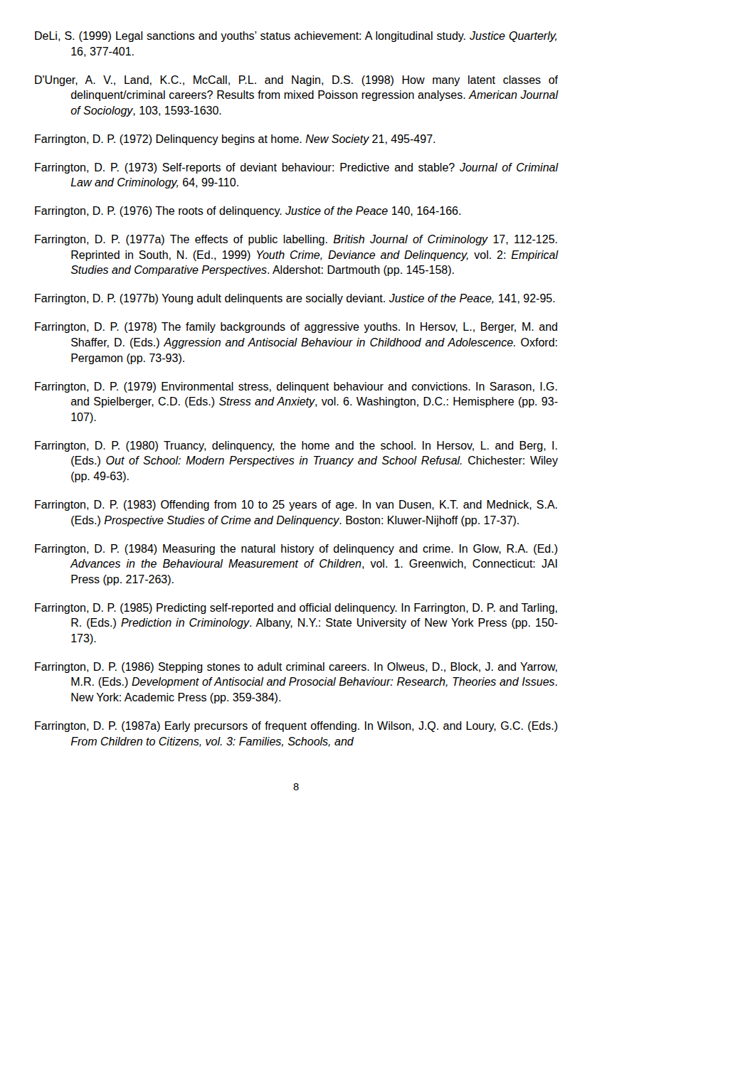DeLi, S. (1999) Legal sanctions and youths’ status achievement: A longitudinal study. Justice Quarterly, 16, 377-401.
D'Unger, A. V., Land, K.C., McCall, P.L. and Nagin, D.S. (1998) How many latent classes of delinquent/criminal careers? Results from mixed Poisson regression analyses. American Journal of Sociology, 103, 1593-1630.
Farrington, D. P. (1972) Delinquency begins at home. New Society 21, 495-497.
Farrington, D. P. (1973) Self-reports of deviant behaviour: Predictive and stable? Journal of Criminal Law and Criminology, 64, 99-110.
Farrington, D. P. (1976) The roots of delinquency. Justice of the Peace 140, 164-166.
Farrington, D. P. (1977a) The effects of public labelling. British Journal of Criminology 17, 112-125. Reprinted in South, N. (Ed., 1999) Youth Crime, Deviance and Delinquency, vol. 2: Empirical Studies and Comparative Perspectives. Aldershot: Dartmouth (pp. 145-158).
Farrington, D. P. (1977b) Young adult delinquents are socially deviant. Justice of the Peace, 141, 92-95.
Farrington, D. P. (1978) The family backgrounds of aggressive youths. In Hersov, L., Berger, M. and Shaffer, D. (Eds.) Aggression and Antisocial Behaviour in Childhood and Adolescence. Oxford: Pergamon (pp. 73-93).
Farrington, D. P. (1979) Environmental stress, delinquent behaviour and convictions. In Sarason, I.G. and Spielberger, C.D. (Eds.) Stress and Anxiety, vol. 6. Washington, D.C.: Hemisphere (pp. 93-107).
Farrington, D. P. (1980) Truancy, delinquency, the home and the school. In Hersov, L. and Berg, I. (Eds.) Out of School: Modern Perspectives in Truancy and School Refusal. Chichester: Wiley (pp. 49-63).
Farrington, D. P. (1983) Offending from 10 to 25 years of age. In van Dusen, K.T. and Mednick, S.A. (Eds.) Prospective Studies of Crime and Delinquency. Boston: Kluwer-Nijhoff (pp. 17-37).
Farrington, D. P. (1984) Measuring the natural history of delinquency and crime. In Glow, R.A. (Ed.) Advances in the Behavioural Measurement of Children, vol. 1. Greenwich, Connecticut: JAI Press (pp. 217-263).
Farrington, D. P. (1985) Predicting self-reported and official delinquency. In Farrington, D. P. and Tarling, R. (Eds.) Prediction in Criminology. Albany, N.Y.: State University of New York Press (pp. 150-173).
Farrington, D. P. (1986) Stepping stones to adult criminal careers. In Olweus, D., Block, J. and Yarrow, M.R. (Eds.) Development of Antisocial and Prosocial Behaviour: Research, Theories and Issues. New York: Academic Press (pp. 359-384).
Farrington, D. P. (1987a) Early precursors of frequent offending. In Wilson, J.Q. and Loury, G.C. (Eds.) From Children to Citizens, vol. 3: Families, Schools, and
8